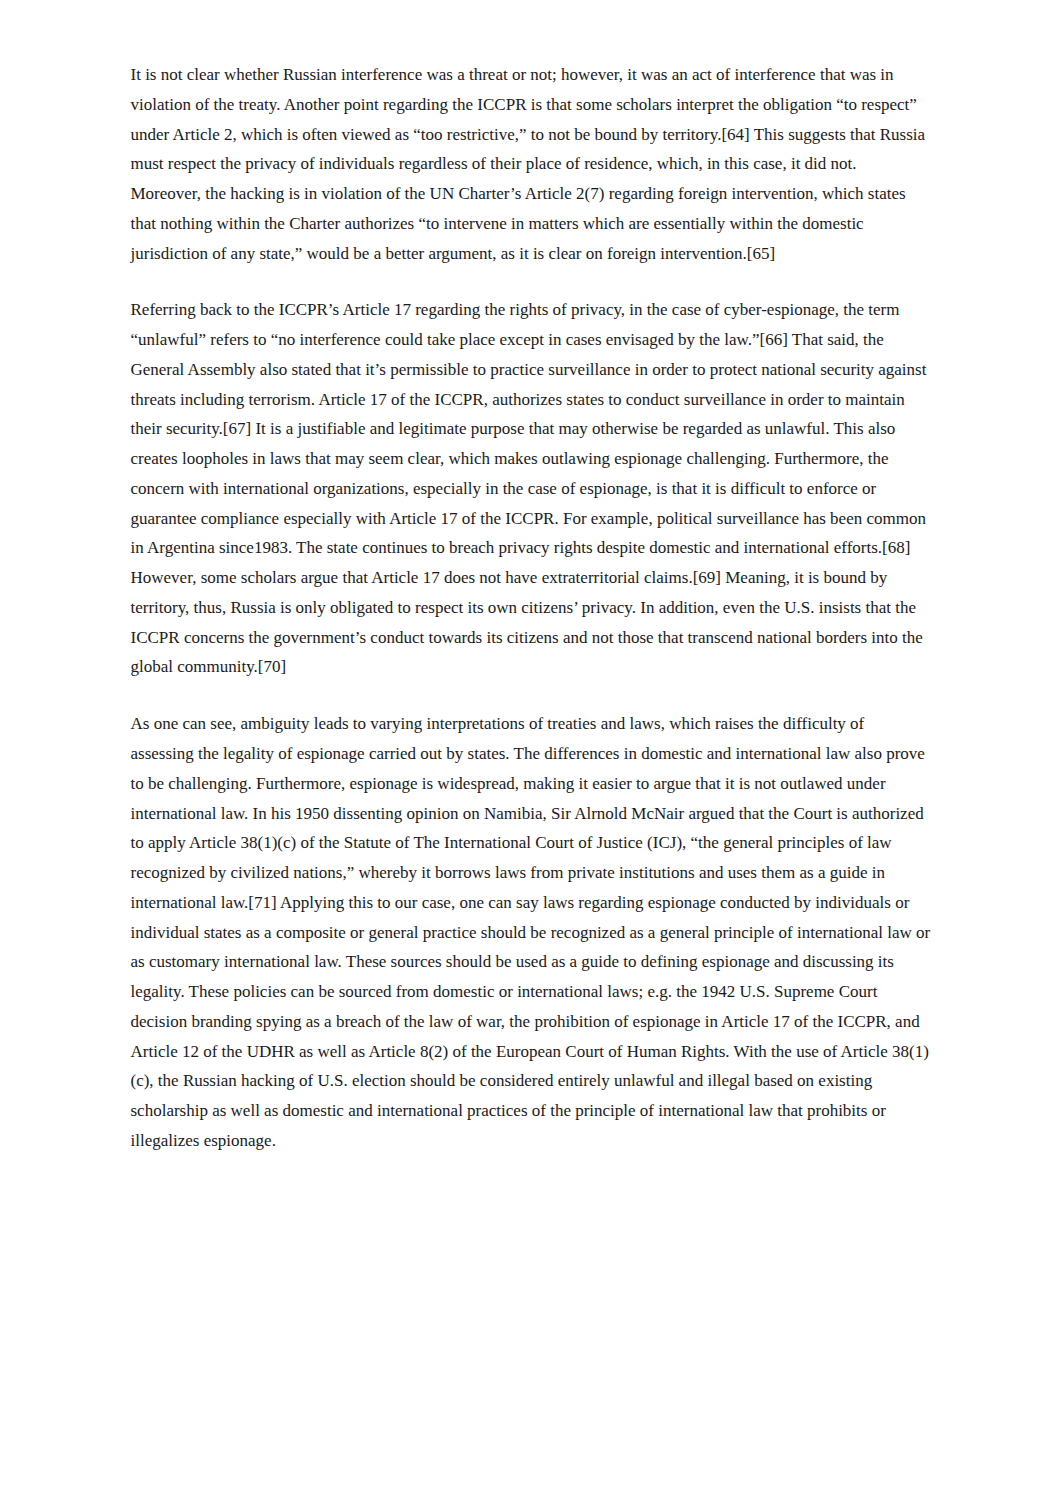It is not clear whether Russian interference was a threat or not; however, it was an act of interference that was in violation of the treaty. Another point regarding the ICCPR is that some scholars interpret the obligation “to respect” under Article 2, which is often viewed as “too restrictive,” to not be bound by territory.[64] This suggests that Russia must respect the privacy of individuals regardless of their place of residence, which, in this case, it did not. Moreover, the hacking is in violation of the UN Charter’s Article 2(7) regarding foreign intervention, which states that nothing within the Charter authorizes “to intervene in matters which are essentially within the domestic jurisdiction of any state,” would be a better argument, as it is clear on foreign intervention.[65]
Referring back to the ICCPR’s Article 17 regarding the rights of privacy, in the case of cyber-espionage, the term “unlawful” refers to “no interference could take place except in cases envisaged by the law.”[66] That said, the General Assembly also stated that it’s permissible to practice surveillance in order to protect national security against threats including terrorism. Article 17 of the ICCPR, authorizes states to conduct surveillance in order to maintain their security.[67] It is a justifiable and legitimate purpose that may otherwise be regarded as unlawful. This also creates loopholes in laws that may seem clear, which makes outlawing espionage challenging. Furthermore, the concern with international organizations, especially in the case of espionage, is that it is difficult to enforce or guarantee compliance especially with Article 17 of the ICCPR. For example, political surveillance has been common in Argentina since1983. The state continues to breach privacy rights despite domestic and international efforts.[68] However, some scholars argue that Article 17 does not have extraterritorial claims.[69] Meaning, it is bound by territory, thus, Russia is only obligated to respect its own citizens’ privacy. In addition, even the U.S. insists that the ICCPR concerns the government’s conduct towards its citizens and not those that transcend national borders into the global community.[70]
As one can see, ambiguity leads to varying interpretations of treaties and laws, which raises the difficulty of assessing the legality of espionage carried out by states. The differences in domestic and international law also prove to be challenging. Furthermore, espionage is widespread, making it easier to argue that it is not outlawed under international law. In his 1950 dissenting opinion on Namibia, Sir Alrnold McNair argued that the Court is authorized to apply Article 38(1)(c) of the Statute of The International Court of Justice (ICJ), “the general principles of law recognized by civilized nations,” whereby it borrows laws from private institutions and uses them as a guide in international law.[71] Applying this to our case, one can say laws regarding espionage conducted by individuals or individual states as a composite or general practice should be recognized as a general principle of international law or as customary international law. These sources should be used as a guide to defining espionage and discussing its legality. These policies can be sourced from domestic or international laws; e.g. the 1942 U.S. Supreme Court decision branding spying as a breach of the law of war, the prohibition of espionage in Article 17 of the ICCPR, and Article 12 of the UDHR as well as Article 8(2) of the European Court of Human Rights. With the use of Article 38(1) (c), the Russian hacking of U.S. election should be considered entirely unlawful and illegal based on existing scholarship as well as domestic and international practices of the principle of international law that prohibits or illegalizes espionage.